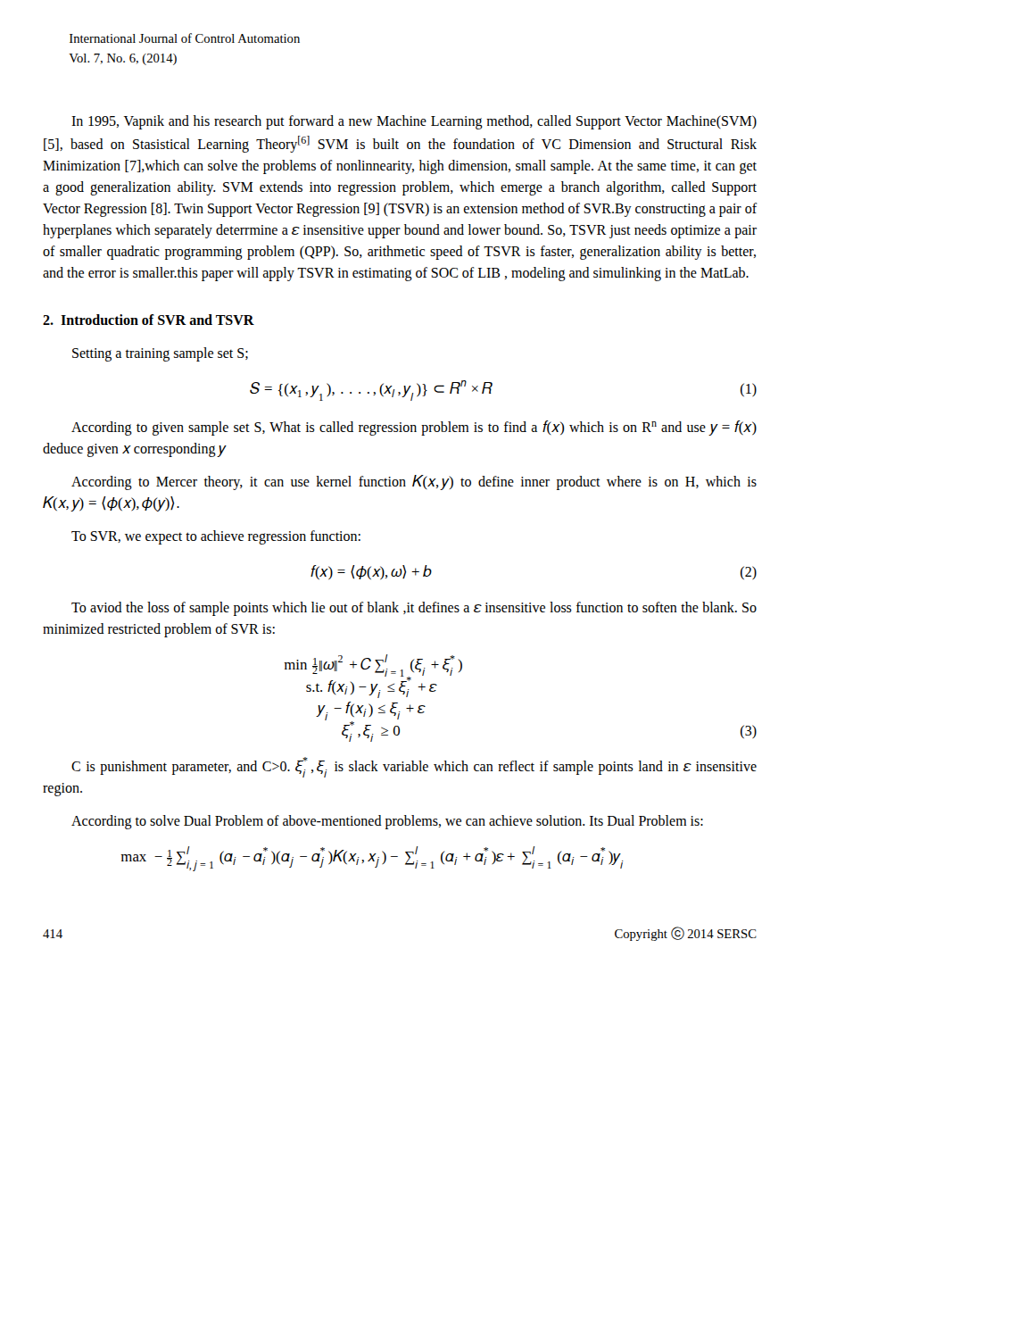International Journal of Control Automation
Vol. 7, No. 6, (2014)
In 1995, Vapnik and his research put forward a new Machine Learning method, called Support Vector Machine(SVM) [5], based on Stasistical Learning Theory[6] SVM is built on the foundation of VC Dimension and Structural Risk Minimization [7],which can solve the problems of nonlinnearity, high dimension, small sample. At the same time, it can get a good generalization ability. SVM extends into regression problem, which emerge a branch algorithm, called Support Vector Regression [8]. Twin Support Vector Regression [9] (TSVR) is an extension method of SVR.By constructing a pair of hyperplanes which separately deterrmine a ε insensitive upper bound and lower bound. So, TSVR just needs optimize a pair of smaller quadratic programming problem (QPP). So, arithmetic speed of TSVR is faster, generalization ability is better, and the error is smaller.this paper will apply TSVR in estimating of SOC of LIB , modeling and simulinking in the MatLab.
2. Introduction of SVR and TSVR
Setting a training sample set S;
S= { (x1,y1) ,...., (xl,yl) } ⊂ Rn × R
(1)
According to given sample set S, What is called regression problem is to find a f(x) which is on Rn and use y=f(x) deduce given x corresponding y
According to Mercer theory, it can use kernel function K(x,y) to define inner product where is on H, which is K(x,y)=⟨ϕ(x),ϕ(y)⟩.
To SVR, we expect to achieve regression function:
f(x)= ⟨ϕ(x),ω⟩ +b
(2)
To aviod the loss of sample points which lie out of blank ,it defines a ε insensitive loss function to soften the blank. So minimized restricted problem of SVR is:
min 12 ‖ω‖2 +C ∑i=1l (ξi+ξi*)
s.t. f(xi)−yi ≤ξi*+ε
yi−f(xi) ≤ξi+ε
ξi*,ξi ≥0
(3)
C is punishment parameter, and C>0. ξi*,ξi is slack variable which can reflect if sample points land in ε insensitive region.
According to solve Dual Problem of above-mentioned problems, we can achieve solution. Its Dual Problem is:
max− 12 ∑i,j=1l (αi−αi*) (αj−αj*) K(xi,xj) − ∑i=1l (αi+αi*)ε + ∑i=1l (αi−αi*) yi
414 Copyright ⓒ 2014 SERSC